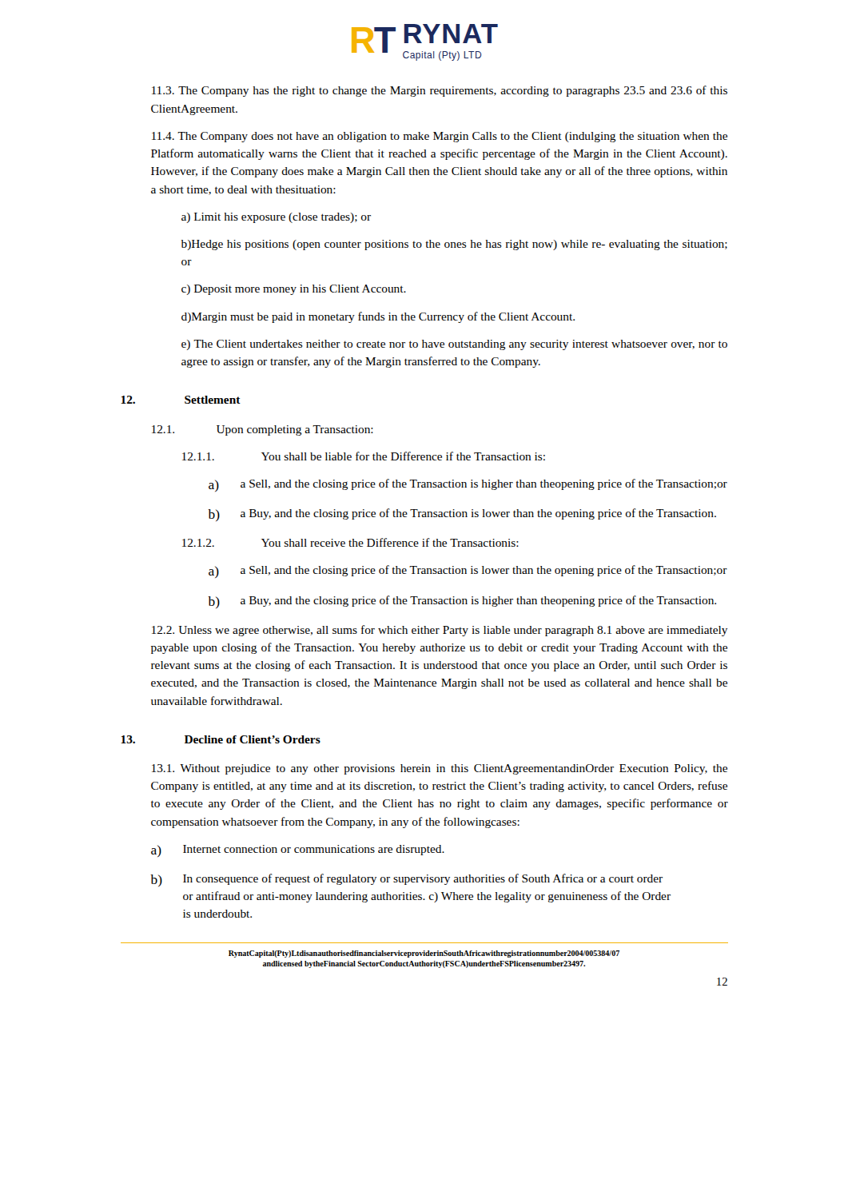RT RYNAT
Capital (Pty) LTD
11.3. The Company has the right to change the Margin requirements, according to paragraphs 23.5 and 23.6 of this ClientAgreement.
11.4. The Company does not have an obligation to make Margin Calls to the Client (indulging the situation when the Platform automatically warns the Client that it reached a specific percentage of the Margin in the Client Account). However, if the Company does make a Margin Call then the Client should take any or all of the three options, within a short time, to deal with thesituation:
a) Limit his exposure (close trades); or
b)Hedge his positions (open counter positions to the ones he has right now) while re- evaluating the situation; or
c) Deposit more money in his Client Account.
d)Margin must be paid in monetary funds in the Currency of the Client Account.
e) The Client undertakes neither to create nor to have outstanding any security interest whatsoever over, nor to agree to assign or transfer, any of the Margin transferred to the Company.
12. Settlement
12.1. Upon completing a Transaction:
12.1.1. You shall be liable for the Difference if the Transaction is:
a)
a Sell, and the closing price of the Transaction is higher than theopening price of the Transaction;or
b)
a Buy, and the closing price of the Transaction is lower than the opening price of the Transaction.
12.1.2. You shall receive the Difference if the Transactionis:
a)
a Sell, and the closing price of the Transaction is lower than the opening price of the Transaction;or
b)
a Buy, and the closing price of the Transaction is higher than theopening price of the Transaction.
12.2. Unless we agree otherwise, all sums for which either Party is liable under paragraph 8.1 above are immediately payable upon closing of the Transaction. You hereby authorize us to debit or credit your Trading Account with the relevant sums at the closing of each Transaction. It is understood that once you place an Order, until such Order is executed, and the Transaction is closed, the Maintenance Margin shall not be used as collateral and hence shall be unavailable forwithdrawal.
13. Decline of Client’s Orders
13.1. Without prejudice to any other provisions herein in this ClientAgreementandinOrder Execution Policy, the Company is entitled, at any time and at its discretion, to restrict the Client’s trading activity, to cancel Orders, refuse to execute any Order of the Client, and the Client has no right to claim any damages, specific performance or compensation whatsoever from the Company, in any of the followingcases:
a) Internet connection or communications are disrupted.
b) In consequence of request of regulatory or supervisory authorities of South Africa or a court order
or antifraud or anti-money laundering authorities. c) Where the legality or genuineness of the Order
is underdoubt.
RynatCapital(Pty)Ltdisanauthorisedfinancialserviceproviderin​SouthAfricawithregistrationnumber2004/005384/07
andlicensed byt​heFinancial SectorConductAuthority(FSCA)undertheFSPlicensenumber23497.
12